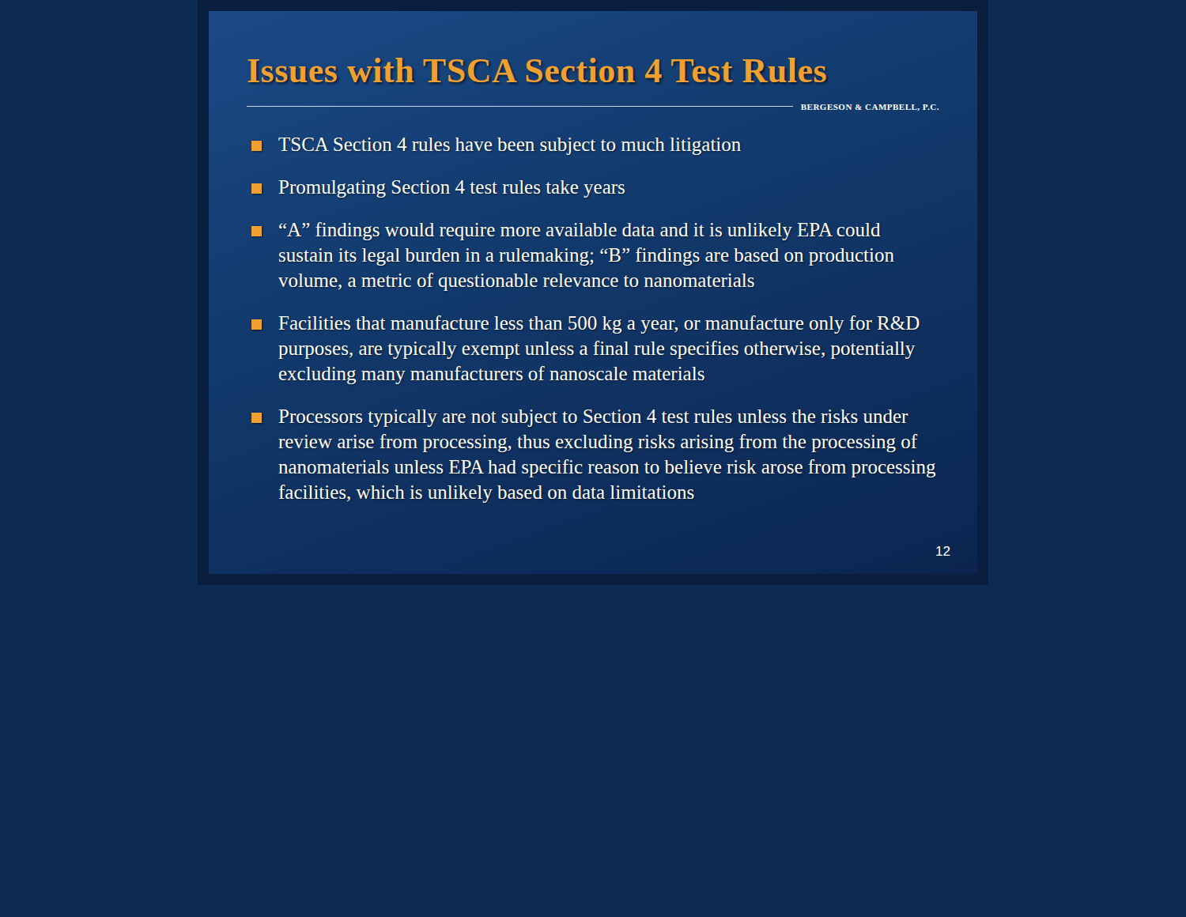Issues with TSCA Section 4 Test Rules
BERGESON & CAMPBELL, P.C.
TSCA Section 4 rules have been subject to much litigation
Promulgating Section 4 test rules take years
“A” findings would require more available data and it is unlikely EPA could sustain its legal burden in a rulemaking; “B” findings are based on production volume, a metric of questionable relevance to nanomaterials
Facilities that manufacture less than 500 kg a year, or manufacture only for R&D purposes, are typically exempt unless a final rule specifies otherwise, potentially excluding many manufacturers of nanoscale materials
Processors typically are not subject to Section 4 test rules unless the risks under review arise from processing, thus excluding risks arising from the processing of nanomaterials unless EPA had specific reason to believe risk arose from processing facilities, which is unlikely based on data limitations
12